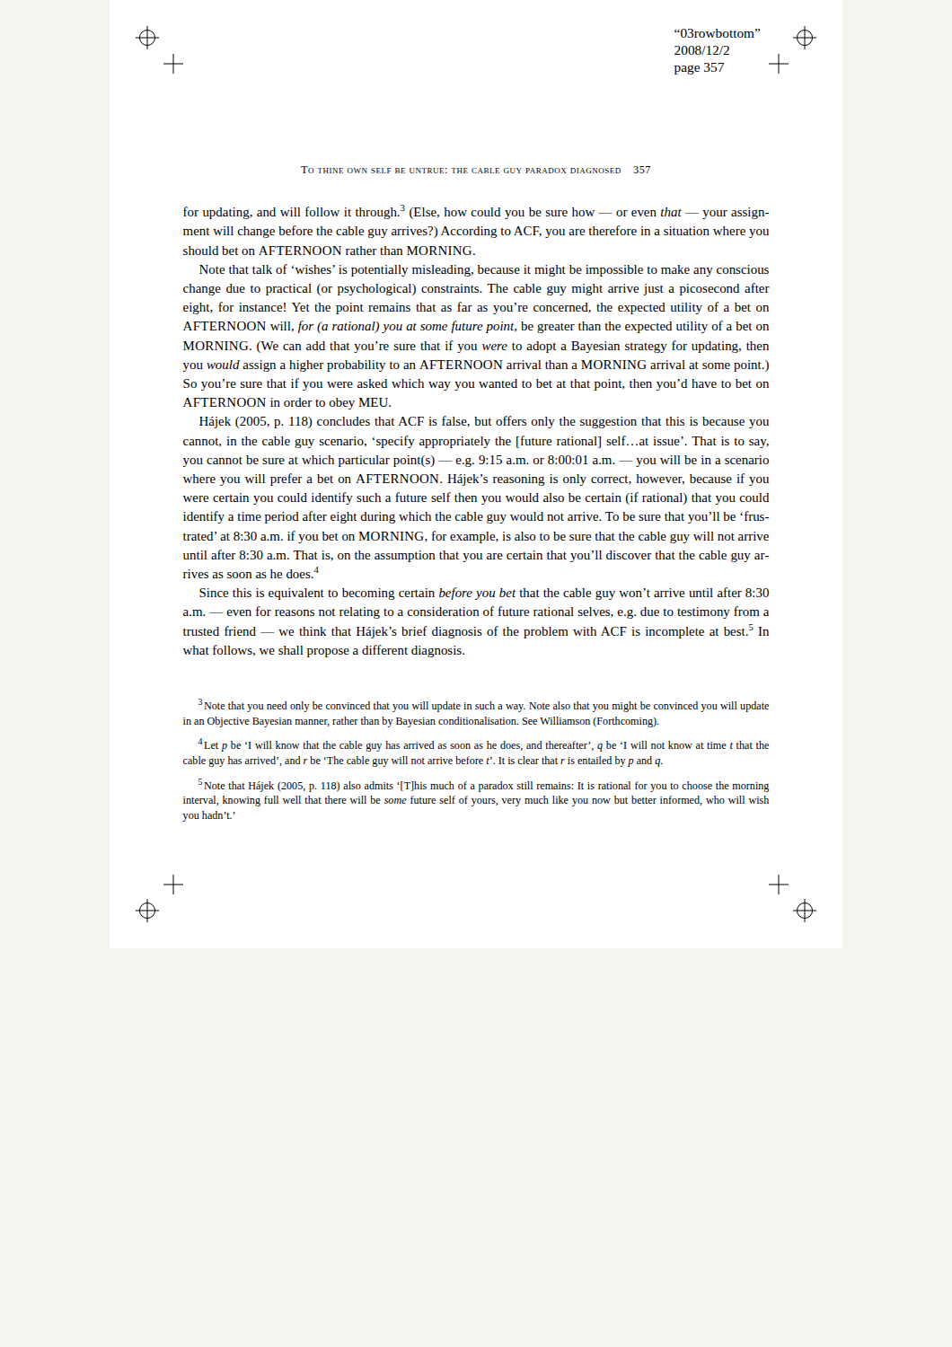“03rowbottom”
2008/12/2
page 357
To thine own self be untrue: the cable guy paradox diagnosed357
for updating, and will follow it through.3 (Else, how could you be sure how — or even that — your assignment will change before the cable guy arrives?) According to ACF, you are therefore in a situation where you should bet on AFTERNOON rather than MORNING.
Note that talk of ‘wishes’ is potentially misleading, because it might be impossible to make any conscious change due to practical (or psychological) constraints. The cable guy might arrive just a picosecond after eight, for instance! Yet the point remains that as far as you’re concerned, the expected utility of a bet on AFTERNOON will, for (a rational) you at some future point, be greater than the expected utility of a bet on MORNING. (We can add that you’re sure that if you were to adopt a Bayesian strategy for updating, then you would assign a higher probability to an AFTERNOON arrival than a MORNING arrival at some point.) So you’re sure that if you were asked which way you wanted to bet at that point, then you’d have to bet on AFTERNOON in order to obey MEU.
Hájek (2005, p. 118) concludes that ACF is false, but offers only the suggestion that this is because you cannot, in the cable guy scenario, ‘specify appropriately the [future rational] self…at issue’. That is to say, you cannot be sure at which particular point(s) — e.g. 9:15 a.m. or 8:00:01 a.m. — you will be in a scenario where you will prefer a bet on AFTERNOON. Hájek’s reasoning is only correct, however, because if you were certain you could identify such a future self then you would also be certain (if rational) that you could identify a time period after eight during which the cable guy would not arrive. To be sure that you’ll be ‘frustrated’ at 8:30 a.m. if you bet on MORNING, for example, is also to be sure that the cable guy will not arrive until after 8:30 a.m. That is, on the assumption that you are certain that you’ll discover that the cable guy arrives as soon as he does.4
Since this is equivalent to becoming certain before you bet that the cable guy won’t arrive until after 8:30 a.m. — even for reasons not relating to a consideration of future rational selves, e.g. due to testimony from a trusted friend — we think that Hájek’s brief diagnosis of the problem with ACF is incomplete at best.5 In what follows, we shall propose a different diagnosis.
3 Note that you need only be convinced that you will update in such a way. Note also that you might be convinced you will update in an Objective Bayesian manner, rather than by Bayesian conditionalisation. See Williamson (Forthcoming).
4 Let p be ‘I will know that the cable guy has arrived as soon as he does, and thereafter’, q be ‘I will not know at time t that the cable guy has arrived’, and r be ‘The cable guy will not arrive before t’. It is clear that r is entailed by p and q.
5 Note that Hájek (2005, p. 118) also admits ‘[T]his much of a paradox still remains: It is rational for you to choose the morning interval, knowing full well that there will be some future self of yours, very much like you now but better informed, who will wish you hadn’t.’